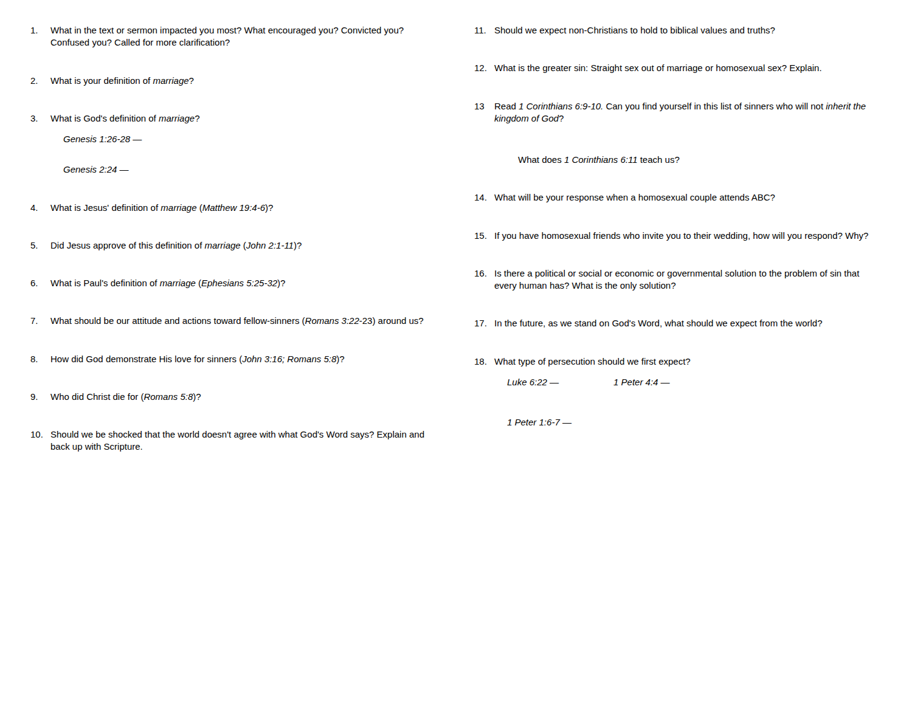1. What in the text or sermon impacted you most? What encouraged you? Convicted you? Confused you? Called for more clarification?
2. What is your definition of marriage?
3. What is God's definition of marriage?
Genesis 1:26-28 —
Genesis 2:24 —
4. What is Jesus' definition of marriage (Matthew 19:4-6)?
5. Did Jesus approve of this definition of marriage (John 2:1-11)?
6. What is Paul's definition of marriage (Ephesians 5:25-32)?
7. What should be our attitude and actions toward fellow-sinners (Romans 3:22-23) around us?
8. How did God demonstrate His love for sinners (John 3:16; Romans 5:8)?
9. Who did Christ die for (Romans 5:8)?
10. Should we be shocked that the world doesn't agree with what God's Word says? Explain and back up with Scripture.
11. Should we expect non-Christians to hold to biblical values and truths?
12. What is the greater sin: Straight sex out of marriage or homosexual sex? Explain.
13 Read 1 Corinthians 6:9-10. Can you find yourself in this list of sinners who will not inherit the kingdom of God?
What does 1 Corinthians 6:11 teach us?
14. What will be your response when a homosexual couple attends ABC?
15. If you have homosexual friends who invite you to their wedding, how will you respond? Why?
16. Is there a political or social or economic or governmental solution to the problem of sin that every human has? What is the only solution?
17. In the future, as we stand on God's Word, what should we expect from the world?
18. What type of persecution should we first expect?
Luke 6:22 — 1 Peter 4:4 —
1 Peter 1:6-7 —